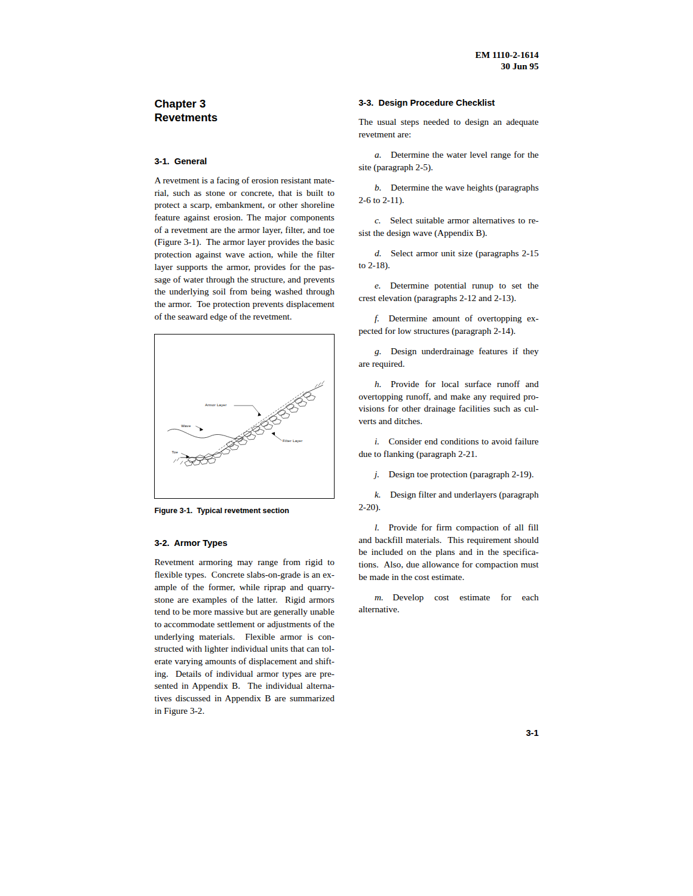EM 1110-2-1614
30 Jun 95
Chapter 3 Revetments
3-1. General
A revetment is a facing of erosion resistant material, such as stone or concrete, that is built to protect a scarp, embankment, or other shoreline feature against erosion. The major components of a revetment are the armor layer, filter, and toe (Figure 3-1). The armor layer provides the basic protection against wave action, while the filter layer supports the armor, provides for the passage of water through the structure, and prevents the underlying soil from being washed through the armor. Toe protection prevents displacement of the seaward edge of the revetment.
Armor Layer Wave Filter Layer Toe
Figure 3-1. Typical revetment section
3-2. Armor Types
Revetment armoring may range from rigid to flexible types. Concrete slabs-on-grade is an example of the former, while riprap and quarrystone are examples of the latter. Rigid armors tend to be more massive but are generally unable to accommodate settlement or adjustments of the underlying materials. Flexible armor is constructed with lighter individual units that can tolerate varying amounts of displacement and shifting. Details of individual armor types are presented in Appendix B. The individual alternatives discussed in Appendix B are summarized in Figure 3-2.
3-3. Design Procedure Checklist
The usual steps needed to design an adequate revetment are:
a. Determine the water level range for the site (paragraph 2-5).
b. Determine the wave heights (paragraphs 2-6 to 2-11).
c. Select suitable armor alternatives to resist the design wave (Appendix B).
d. Select armor unit size (paragraphs 2-15 to 2-18).
e. Determine potential runup to set the crest elevation (paragraphs 2-12 and 2-13).
f. Determine amount of overtopping expected for low structures (paragraph 2-14).
g. Design underdrainage features if they are required.
h. Provide for local surface runoff and overtopping runoff, and make any required provisions for other drainage facilities such as culverts and ditches.
i. Consider end conditions to avoid failure due to flanking (paragraph 2-21.
j. Design toe protection (paragraph 2-19).
k. Design filter and underlayers (paragraph 2-20).
l. Provide for firm compaction of all fill and backfill materials. This requirement should be included on the plans and in the specifications. Also, due allowance for compaction must be made in the cost estimate.
m. Develop cost estimate for each alternative.
3-1